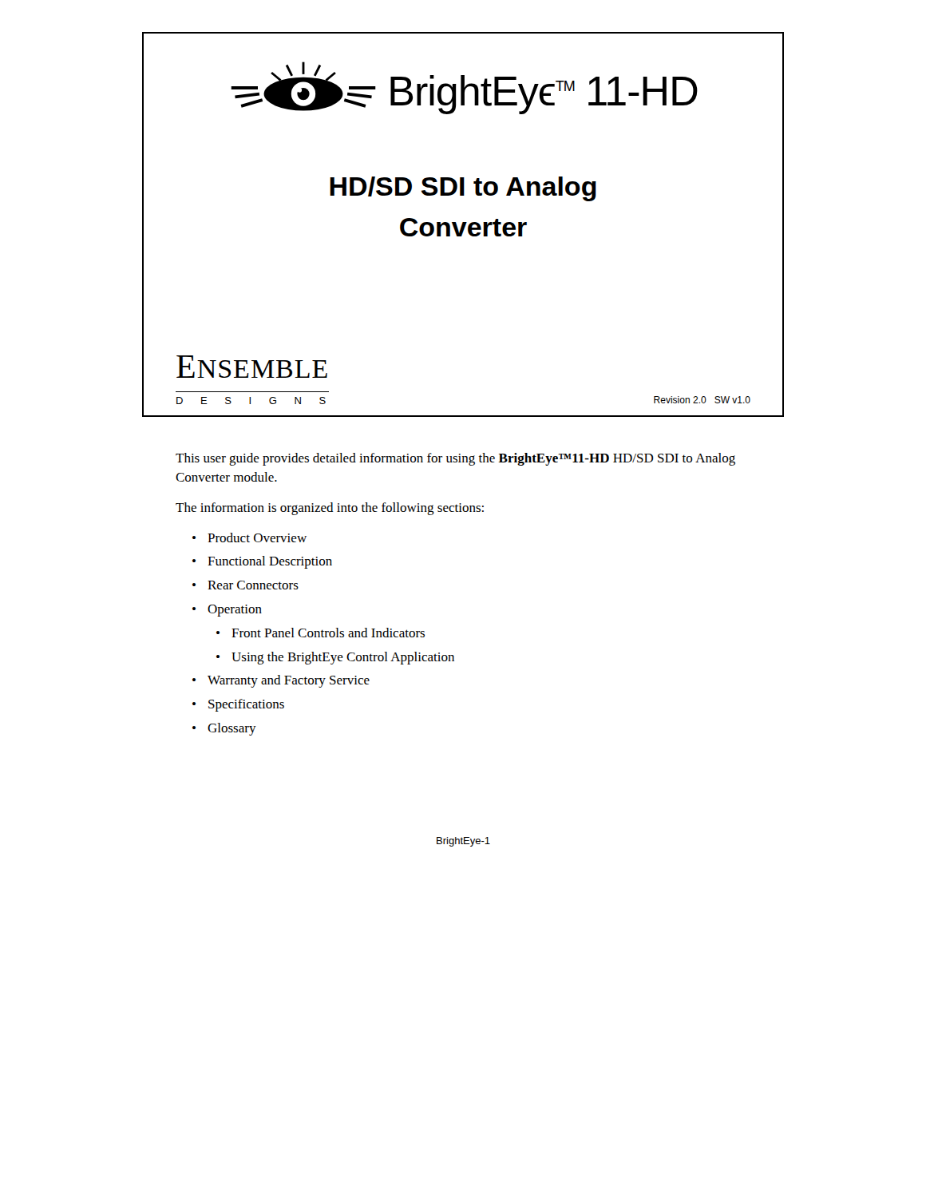BrightEyϵTM 11-HD
HD/SD SDI to Analog
Converter
ENSEMBLE
D E S I G N S
Revision 2.0 SW v1.0
This user guide provides detailed information for using the BrightEye™11-HD HD/SD SDI to Analog Converter module.
The information is organized into the following sections:
Product Overview
Functional Description
Rear Connectors
Operation
Front Panel Controls and Indicators
Using the BrightEye Control Application
Warranty and Factory Service
Specifications
Glossary
BrightEye-1